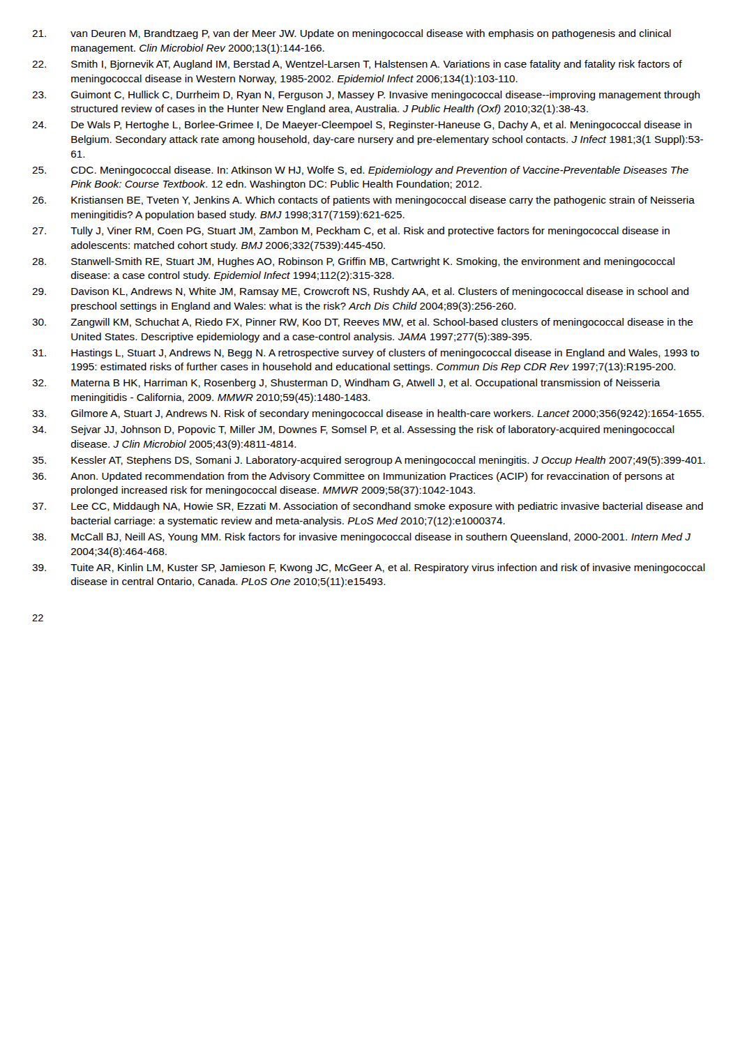21. van Deuren M, Brandtzaeg P, van der Meer JW. Update on meningococcal disease with emphasis on pathogenesis and clinical management. Clin Microbiol Rev 2000;13(1):144-166.
22. Smith I, Bjornevik AT, Augland IM, Berstad A, Wentzel-Larsen T, Halstensen A. Variations in case fatality and fatality risk factors of meningococcal disease in Western Norway, 1985-2002. Epidemiol Infect 2006;134(1):103-110.
23. Guimont C, Hullick C, Durrheim D, Ryan N, Ferguson J, Massey P. Invasive meningococcal disease--improving management through structured review of cases in the Hunter New England area, Australia. J Public Health (Oxf) 2010;32(1):38-43.
24. De Wals P, Hertoghe L, Borlee-Grimee I, De Maeyer-Cleempoel S, Reginster-Haneuse G, Dachy A, et al. Meningococcal disease in Belgium. Secondary attack rate among household, day-care nursery and pre-elementary school contacts. J Infect 1981;3(1 Suppl):53-61.
25. CDC. Meningococcal disease. In: Atkinson W HJ, Wolfe S, ed. Epidemiology and Prevention of Vaccine-Preventable Diseases The Pink Book: Course Textbook. 12 edn. Washington DC: Public Health Foundation; 2012.
26. Kristiansen BE, Tveten Y, Jenkins A. Which contacts of patients with meningococcal disease carry the pathogenic strain of Neisseria meningitidis? A population based study. BMJ 1998;317(7159):621-625.
27. Tully J, Viner RM, Coen PG, Stuart JM, Zambon M, Peckham C, et al. Risk and protective factors for meningococcal disease in adolescents: matched cohort study. BMJ 2006;332(7539):445-450.
28. Stanwell-Smith RE, Stuart JM, Hughes AO, Robinson P, Griffin MB, Cartwright K. Smoking, the environment and meningococcal disease: a case control study. Epidemiol Infect 1994;112(2):315-328.
29. Davison KL, Andrews N, White JM, Ramsay ME, Crowcroft NS, Rushdy AA, et al. Clusters of meningococcal disease in school and preschool settings in England and Wales: what is the risk? Arch Dis Child 2004;89(3):256-260.
30. Zangwill KM, Schuchat A, Riedo FX, Pinner RW, Koo DT, Reeves MW, et al. School-based clusters of meningococcal disease in the United States. Descriptive epidemiology and a case-control analysis. JAMA 1997;277(5):389-395.
31. Hastings L, Stuart J, Andrews N, Begg N. A retrospective survey of clusters of meningococcal disease in England and Wales, 1993 to 1995: estimated risks of further cases in household and educational settings. Commun Dis Rep CDR Rev 1997;7(13):R195-200.
32. Materna B HK, Harriman K, Rosenberg J, Shusterman D, Windham G, Atwell J, et al. Occupational transmission of Neisseria meningitidis - California, 2009. MMWR 2010;59(45):1480-1483.
33. Gilmore A, Stuart J, Andrews N. Risk of secondary meningococcal disease in health-care workers. Lancet 2000;356(9242):1654-1655.
34. Sejvar JJ, Johnson D, Popovic T, Miller JM, Downes F, Somsel P, et al. Assessing the risk of laboratory-acquired meningococcal disease. J Clin Microbiol 2005;43(9):4811-4814.
35. Kessler AT, Stephens DS, Somani J. Laboratory-acquired serogroup A meningococcal meningitis. J Occup Health 2007;49(5):399-401.
36. Anon. Updated recommendation from the Advisory Committee on Immunization Practices (ACIP) for revaccination of persons at prolonged increased risk for meningococcal disease. MMWR 2009;58(37):1042-1043.
37. Lee CC, Middaugh NA, Howie SR, Ezzati M. Association of secondhand smoke exposure with pediatric invasive bacterial disease and bacterial carriage: a systematic review and meta-analysis. PLoS Med 2010;7(12):e1000374.
38. McCall BJ, Neill AS, Young MM. Risk factors for invasive meningococcal disease in southern Queensland, 2000-2001. Intern Med J 2004;34(8):464-468.
39. Tuite AR, Kinlin LM, Kuster SP, Jamieson F, Kwong JC, McGeer A, et al. Respiratory virus infection and risk of invasive meningococcal disease in central Ontario, Canada. PLoS One 2010;5(11):e15493.
22